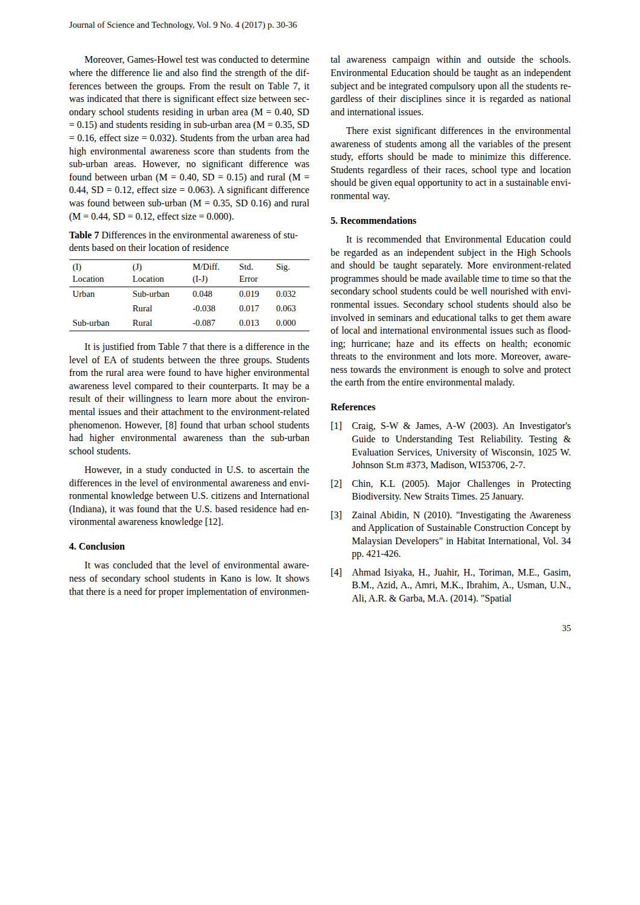Journal of Science and Technology, Vol. 9 No. 4 (2017) p. 30-36
Moreover, Games-Howel test was conducted to determine where the difference lie and also find the strength of the differences between the groups. From the result on Table 7, it was indicated that there is significant effect size between secondary school students residing in urban area (M = 0.40, SD = 0.15) and students residing in sub-urban area (M = 0.35, SD = 0.16, effect size = 0.032). Students from the urban area had high environmental awareness score than students from the sub-urban areas. However, no significant difference was found between urban (M = 0.40, SD = 0.15) and rural (M = 0.44, SD = 0.12, effect size = 0.063). A significant difference was found between sub-urban (M = 0.35, SD 0.16) and rural (M = 0.44, SD = 0.12, effect size = 0.000).
Table 7 Differences in the environmental awareness of students based on their location of residence
| (I) Location | (J) Location | M/Diff. (I-J) | Std. Error | Sig. |
| --- | --- | --- | --- | --- |
| Urban | Sub-urban | 0.048 | 0.019 | 0.032 |
| | Rural | -0.038 | 0.017 | 0.063 |
| Sub-urban | Rural | -0.087 | 0.013 | 0.000 |
It is justified from Table 7 that there is a difference in the level of EA of students between the three groups. Students from the rural area were found to have higher environmental awareness level compared to their counterparts. It may be a result of their willingness to learn more about the environmental issues and their attachment to the environment-related phenomenon. However, [8] found that urban school students had higher environmental awareness than the sub-urban school students.
However, in a study conducted in U.S. to ascertain the differences in the level of environmental awareness and environmental knowledge between U.S. citizens and International (Indiana), it was found that the U.S. based residence had environmental awareness knowledge [12].
4. Conclusion
It was concluded that the level of environmental awareness of secondary school students in Kano is low. It shows that there is a need for proper implementation of environmental awareness campaign within and outside the schools. Environmental Education should be taught as an independent subject and be integrated compulsory upon all the students regardless of their disciplines since it is regarded as national and international issues.
There exist significant differences in the environmental awareness of students among all the variables of the present study, efforts should be made to minimize this difference. Students regardless of their races, school type and location should be given equal opportunity to act in a sustainable environmental way.
5. Recommendations
It is recommended that Environmental Education could be regarded as an independent subject in the High Schools and should be taught separately. More environment-related programmes should be made available time to time so that the secondary school students could be well nourished with environmental issues. Secondary school students should also be involved in seminars and educational talks to get them aware of local and international environmental issues such as flooding; hurricane; haze and its effects on health; economic threats to the environment and lots more. Moreover, awareness towards the environment is enough to solve and protect the earth from the entire environmental malady.
References
Craig, S-W & James, A-W (2003). An Investigator's Guide to Understanding Test Reliability. Testing & Evaluation Services, University of Wisconsin, 1025 W. Johnson St.m #373, Madison, WI53706, 2-7.
Chin, K.L (2005). Major Challenges in Protecting Biodiversity. New Straits Times. 25 January.
Zainal Abidin, N (2010). "Investigating the Awareness and Application of Sustainable Construction Concept by Malaysian Developers" in Habitat International, Vol. 34 pp. 421-426.
Ahmad Isiyaka, H., Juahir, H., Toriman, M.E., Gasim, B.M., Azid, A., Amri, M.K., Ibrahim, A., Usman, U.N., Ali, A.R. & Garba, M.A. (2014). "Spatial
35